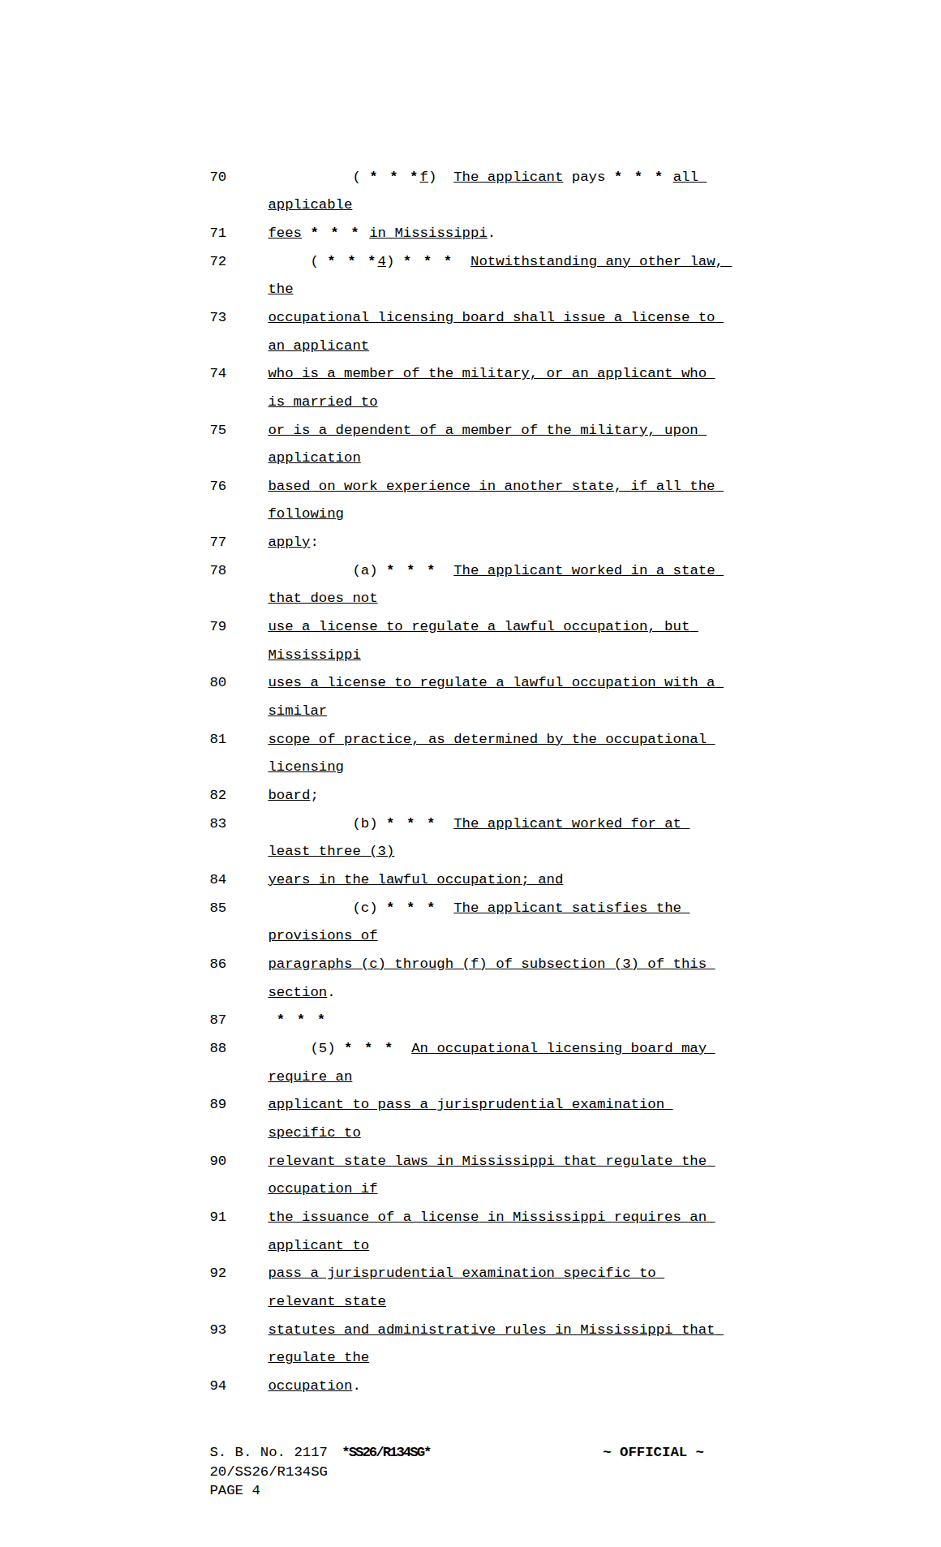70 ( * * *f) The applicant pays * * * all applicable
71 fees * * * in Mississippi.
72 ( * * *4) * * * Notwithstanding any other law, the
73 occupational licensing board shall issue a license to an applicant
74 who is a member of the military, or an applicant who is married to
75 or is a dependent of a member of the military, upon application
76 based on work experience in another state, if all the following
77 apply:
78 (a) * * * The applicant worked in a state that does not
79 use a license to regulate a lawful occupation, but Mississippi
80 uses a license to regulate a lawful occupation with a similar
81 scope of practice, as determined by the occupational licensing
82 board;
83 (b) * * * The applicant worked for at least three (3)
84 years in the lawful occupation; and
85 (c) * * * The applicant satisfies the provisions of
86 paragraphs (c) through (f) of subsection (3) of this section.
87 * * *
88 (5) * * * An occupational licensing board may require an
89 applicant to pass a jurisprudential examination specific to
90 relevant state laws in Mississippi that regulate the occupation if
91 the issuance of a license in Mississippi requires an applicant to
92 pass a jurisprudential examination specific to relevant state
93 statutes and administrative rules in Mississippi that regulate the
94 occupation.
S. B. No. 2117
20/SS26/R134SG
PAGE 4
*SS26/R134SG*
~ OFFICIAL ~